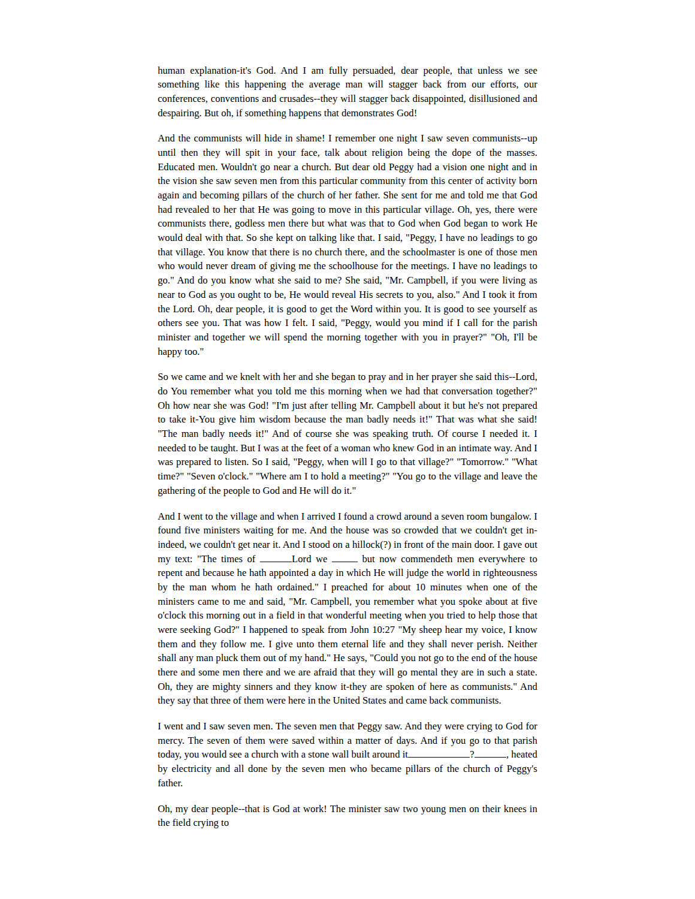human explanation-it's God. And I am fully persuaded, dear people, that unless we see something like this happening the average man will stagger back from our efforts, our conferences, conventions and crusades--they will stagger back disappointed, disillusioned and despairing. But oh, if something happens that demonstrates God!
And the communists will hide in shame! I remember one night I saw seven communists--up until then they will spit in your face, talk about religion being the dope of the masses. Educated men. Wouldn't go near a church. But dear old Peggy had a vision one night and in the vision she saw seven men from this particular community from this center of activity born again and becoming pillars of the church of her father. She sent for me and told me that God had revealed to her that He was going to move in this particular village. Oh, yes, there were communists there, godless men there but what was that to God when God began to work He would deal with that. So she kept on talking like that. I said, "Peggy, I have no leadings to go that village. You know that there is no church there, and the schoolmaster is one of those men who would never dream of giving me the schoolhouse for the meetings. I have no leadings to go." And do you know what she said to me? She said, "Mr. Campbell, if you were living as near to God as you ought to be, He would reveal His secrets to you, also." And I took it from the Lord. Oh, dear people, it is good to get the Word within you. It is good to see yourself as others see you. That was how I felt. I said, "Peggy, would you mind if I call for the parish minister and together we will spend the morning together with you in prayer?" "Oh, I'll be happy too."
So we came and we knelt with her and she began to pray and in her prayer she said this--Lord, do You remember what you told me this morning when we had that conversation together?" Oh how near she was God! "I'm just after telling Mr. Campbell about it but he's not prepared to take it-You give him wisdom because the man badly needs it!" That was what she said! "The man badly needs it!" And of course she was speaking truth. Of course I needed it. I needed to be taught. But I was at the feet of a woman who knew God in an intimate way. And I was prepared to listen. So I said, "Peggy, when will I go to that village?" "Tomorrow." "What time?" "Seven o'clock." "Where am I to hold a meeting?" "You go to the village and leave the gathering of the people to God and He will do it."
And I went to the village and when I arrived I found a crowd around a seven room bungalow. I found five ministers waiting for me. And the house was so crowded that we couldn't get in-indeed, we couldn't get near it. And I stood on a hillock(?) in front of the main door. I gave out my text: "The times of Lord we but now commendeth men everywhere to repent and because he hath appointed a day in which He will judge the world in righteousness by the man whom he hath ordained." I preached for about 10 minutes when one of the ministers came to me and said, "Mr. Campbell, you remember what you spoke about at five o'clock this morning out in a field in that wonderful meeting when you tried to help those that were seeking God?" I happened to speak from John 10:27 "My sheep hear my voice, I know them and they follow me. I give unto them eternal life and they shall never perish. Neither shall any man pluck them out of my hand." He says, "Could you not go to the end of the house there and some men there and we are afraid that they will go mental they are in such a state. Oh, they are mighty sinners and they know it-they are spoken of here as communists." And they say that three of them were here in the United States and came back communists.
I went and I saw seven men. The seven men that Peggy saw. And they were crying to God for mercy. The seven of them were saved within a matter of days. And if you go to that parish today, you would see a church with a stone wall built around it ? , heated by electricity and all done by the seven men who became pillars of the church of Peggy's father.
Oh, my dear people--that is God at work! The minister saw two young men on their knees in the field crying to